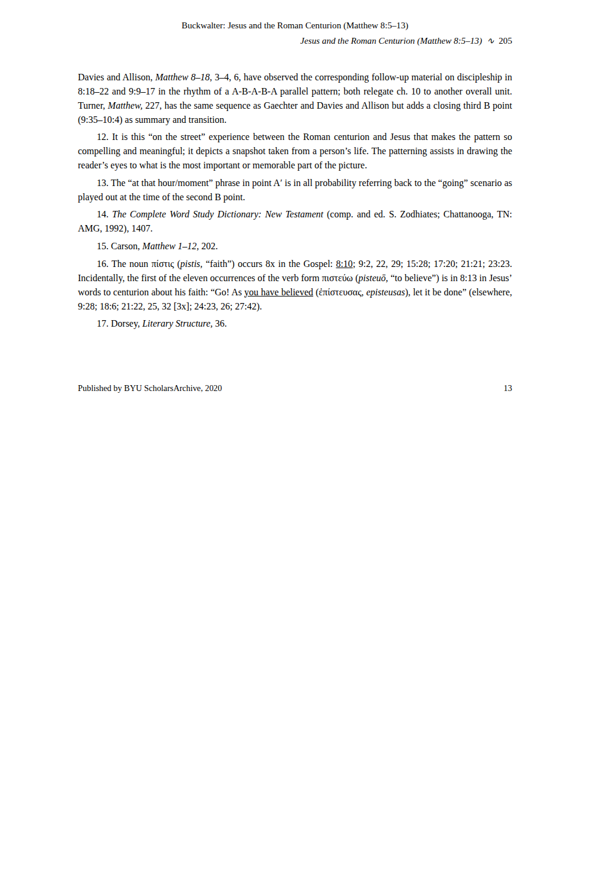Buckwalter: Jesus and the Roman Centurion (Matthew 8:5–13)
Jesus and the Roman Centurion (Matthew 8:5–13) ∿ 205
Davies and Allison, Matthew 8–18, 3–4, 6, have observed the corresponding follow-up material on discipleship in 8:18–22 and 9:9–17 in the rhythm of a A-B-A-B-A parallel pattern; both relegate ch. 10 to another overall unit. Turner, Matthew, 227, has the same sequence as Gaechter and Davies and Allison but adds a closing third B point (9:35–10:4) as summary and transition.
12. It is this “on the street” experience between the Roman centurion and Jesus that makes the pattern so compelling and meaningful; it depicts a snapshot taken from a person’s life. The patterning assists in drawing the reader’s eyes to what is the most important or memorable part of the picture.
13. The “at that hour/moment” phrase in point A′ is in all probability referring back to the “going” scenario as played out at the time of the second B point.
14. The Complete Word Study Dictionary: New Testament (comp. and ed. S. Zodhiates; Chattanooga, TN: AMG, 1992), 1407.
15. Carson, Matthew 1–12, 202.
16. The noun πίστις (pistis, “faith”) occurs 8x in the Gospel: 8:10; 9:2, 22, 29; 15:28; 17:20; 21:21; 23:23. Incidentally, the first of the eleven occurrences of the verb form πιστεύω (pisteuō, “to believe”) is in 8:13 in Jesus’ words to centurion about his faith: “Go! As you have believed (ἐπίστευσας, episteusas), let it be done” (elsewhere, 9:28; 18:6; 21:22, 25, 32 [3x]; 24:23, 26; 27:42).
17. Dorsey, Literary Structure, 36.
Published by BYU ScholarsArchive, 2020 13